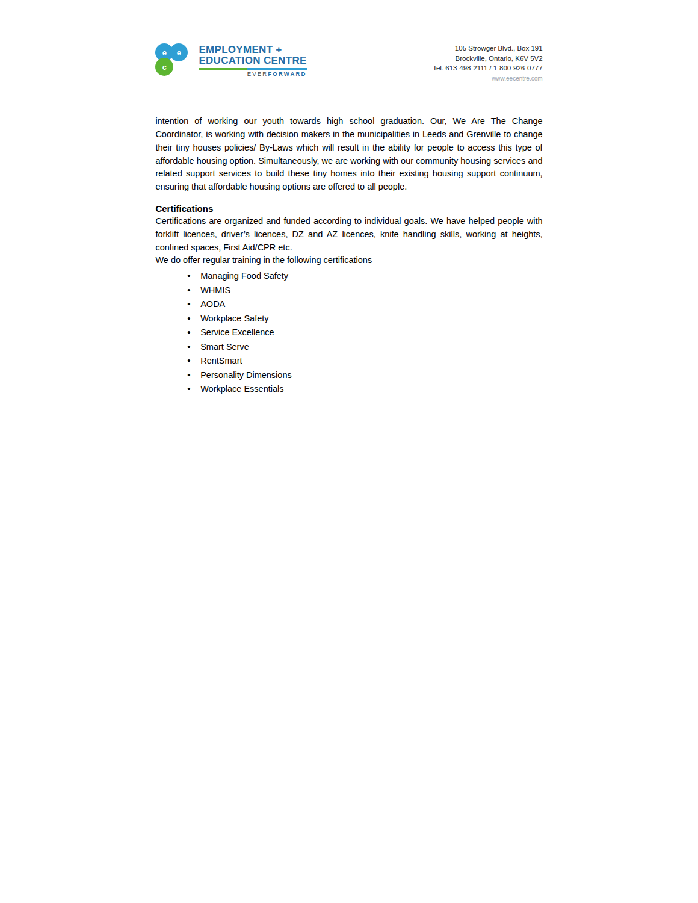e
e
c
EMPLOYMENT +
EDUCATION CENTRE
EVERFORWARD
105 Strowger Blvd., Box 191
Brockville, Ontario, K6V 5V2
Tel. 613-498-2111 / 1-800-926-0777
www.eecentre.com
intention of working our youth towards high school graduation. Our, We Are The Change Coordinator, is working with decision makers in the municipalities in Leeds and Grenville to change their tiny houses policies/ By-Laws which will result in the ability for people to access this type of affordable housing option. Simultaneously, we are working with our community housing services and related support services to build these tiny homes into their existing housing support continuum, ensuring that affordable housing options are offered to all people.
Certifications
Certifications are organized and funded according to individual goals. We have helped people with forklift licences, driver’s licences, DZ and AZ licences, knife handling skills, working at heights, confined spaces, First Aid/CPR etc.
We do offer regular training in the following certifications
Managing Food Safety
WHMIS
AODA
Workplace Safety
Service Excellence
Smart Serve
RentSmart
Personality Dimensions
Workplace Essentials